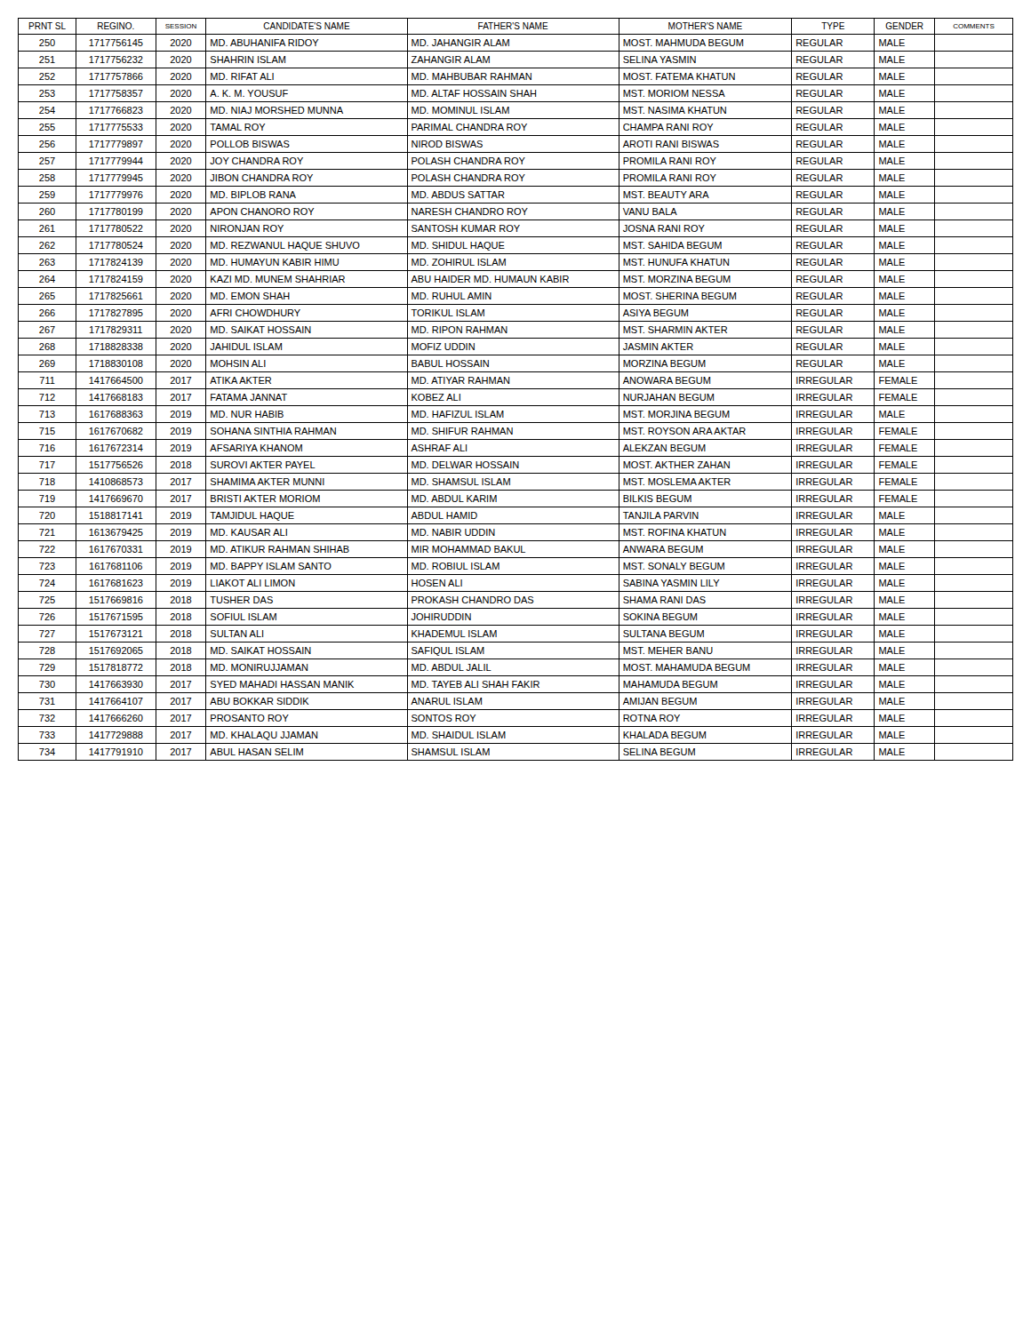| PRNT SL | REGINO. | SESSION | CANDIDATE'S NAME | FATHER'S NAME | MOTHER'S NAME | TYPE | GENDER | COMMENTS |
| --- | --- | --- | --- | --- | --- | --- | --- | --- |
| 250 | 1717756145 | 2020 | MD. ABUHANIFA RIDOY | MD. JAHANGIR ALAM | MOST. MAHMUDA BEGUM | REGULAR | MALE | |
| 251 | 1717756232 | 2020 | SHAHRIN ISLAM | ZAHANGIR ALAM | SELINA YASMIN | REGULAR | MALE | |
| 252 | 1717757866 | 2020 | MD. RIFAT ALI | MD. MAHBUBAR RAHMAN | MOST. FATEMA KHATUN | REGULAR | MALE | |
| 253 | 1717758357 | 2020 | A. K. M. YOUSUF | MD. ALTAF HOSSAIN SHAH | MST. MORIOM NESSA | REGULAR | MALE | |
| 254 | 1717766823 | 2020 | MD. NIAJ MORSHED MUNNA | MD. MOMINUL ISLAM | MST. NASIMA KHATUN | REGULAR | MALE | |
| 255 | 1717775533 | 2020 | TAMAL ROY | PARIMAL CHANDRA ROY | CHAMPA RANI ROY | REGULAR | MALE | |
| 256 | 1717779897 | 2020 | POLLOB BISWAS | NIROD BISWAS | AROTI RANI BISWAS | REGULAR | MALE | |
| 257 | 1717779944 | 2020 | JOY CHANDRA ROY | POLASH CHANDRA ROY | PROMILA RANI ROY | REGULAR | MALE | |
| 258 | 1717779945 | 2020 | JIBON CHANDRA ROY | POLASH CHANDRA ROY | PROMILA RANI ROY | REGULAR | MALE | |
| 259 | 1717779976 | 2020 | MD. BIPLOB RANA | MD. ABDUS SATTAR | MST. BEAUTY ARA | REGULAR | MALE | |
| 260 | 1717780199 | 2020 | APON CHANORO ROY | NARESH CHANDRO ROY | VANU BALA | REGULAR | MALE | |
| 261 | 1717780522 | 2020 | NIRONJAN ROY | SANTOSH KUMAR ROY | JOSNA RANI ROY | REGULAR | MALE | |
| 262 | 1717780524 | 2020 | MD. REZWANUL HAQUE SHUVO | MD. SHIDUL HAQUE | MST. SAHIDA BEGUM | REGULAR | MALE | |
| 263 | 1717824139 | 2020 | MD. HUMAYUN KABIR HIMU | MD. ZOHIRUL ISLAM | MST. HUNUFA KHATUN | REGULAR | MALE | |
| 264 | 1717824159 | 2020 | KAZI MD. MUNEM SHAHRIAR | ABU HAIDER MD. HUMAUN KABIR | MST. MORZINA BEGUM | REGULAR | MALE | |
| 265 | 1717825661 | 2020 | MD. EMON SHAH | MD. RUHUL AMIN | MOST. SHERINA BEGUM | REGULAR | MALE | |
| 266 | 1717827895 | 2020 | AFRI CHOWDHURY | TORIKUL ISLAM | ASIYA BEGUM | REGULAR | MALE | |
| 267 | 1717829311 | 2020 | MD. SAIKAT HOSSAIN | MD. RIPON RAHMAN | MST. SHARMIN AKTER | REGULAR | MALE | |
| 268 | 1718828338 | 2020 | JAHIDUL ISLAM | MOFIZ UDDIN | JASMIN AKTER | REGULAR | MALE | |
| 269 | 1718830108 | 2020 | MOHSIN ALI | BABUL HOSSAIN | MORZINA BEGUM | REGULAR | MALE | |
| 711 | 1417664500 | 2017 | ATIKA AKTER | MD. ATIYAR RAHMAN | ANOWARA BEGUM | IRREGULAR | FEMALE | |
| 712 | 1417668183 | 2017 | FATAMA JANNAT | KOBEZ ALI | NURJAHAN BEGUM | IRREGULAR | FEMALE | |
| 713 | 1617688363 | 2019 | MD. NUR HABIB | MD. HAFIZUL ISLAM | MST. MORJINA BEGUM | IRREGULAR | MALE | |
| 715 | 1617670682 | 2019 | SOHANA SINTHIA RAHMAN | MD. SHIFUR RAHMAN | MST. ROYSON ARA AKTAR | IRREGULAR | FEMALE | |
| 716 | 1617672314 | 2019 | AFSARIYA KHANOM | ASHRAF ALI | ALEKZAN BEGUM | IRREGULAR | FEMALE | |
| 717 | 1517756526 | 2018 | SUROVI AKTER PAYEL | MD. DELWAR HOSSAIN | MOST. AKTHER ZAHAN | IRREGULAR | FEMALE | |
| 718 | 1410868573 | 2017 | SHAMIMA AKTER MUNNI | MD. SHAMSUL ISLAM | MST. MOSLEMA AKTER | IRREGULAR | FEMALE | |
| 719 | 1417669670 | 2017 | BRISTI AKTER MORIOM | MD. ABDUL KARIM | BILKIS BEGUM | IRREGULAR | FEMALE | |
| 720 | 1518817141 | 2019 | TAMJIDUL HAQUE | ABDUL HAMID | TANJILA PARVIN | IRREGULAR | MALE | |
| 721 | 1613679425 | 2019 | MD. KAUSAR ALI | MD. NABIR UDDIN | MST. ROFINA KHATUN | IRREGULAR | MALE | |
| 722 | 1617670331 | 2019 | MD. ATIKUR RAHMAN SHIHAB | MIR MOHAMMAD BAKUL | ANWARA BEGUM | IRREGULAR | MALE | |
| 723 | 1617681106 | 2019 | MD. BAPPY ISLAM SANTO | MD. ROBIUL ISLAM | MST. SONALY BEGUM | IRREGULAR | MALE | |
| 724 | 1617681623 | 2019 | LIAKOT ALI LIMON | HOSEN ALI | SABINA YASMIN LILY | IRREGULAR | MALE | |
| 725 | 1517669816 | 2018 | TUSHER DAS | PROKASH CHANDRO DAS | SHAMA RANI DAS | IRREGULAR | MALE | |
| 726 | 1517671595 | 2018 | SOFIUL ISLAM | JOHIRUDDIN | SOKINA BEGUM | IRREGULAR | MALE | |
| 727 | 1517673121 | 2018 | SULTAN ALI | KHADEMUL ISLAM | SULTANA BEGUM | IRREGULAR | MALE | |
| 728 | 1517692065 | 2018 | MD. SAIKAT HOSSAIN | SAFIQUL ISLAM | MST. MEHER BANU | IRREGULAR | MALE | |
| 729 | 1517818772 | 2018 | MD. MONIRUJJAMAN | MD. ABDUL JALIL | MOST. MAHAMUDA BEGUM | IRREGULAR | MALE | |
| 730 | 1417663930 | 2017 | SYED MAHADI HASSAN MANIK | MD. TAYEB ALI SHAH FAKIR | MAHAMUDA BEGUM | IRREGULAR | MALE | |
| 731 | 1417664107 | 2017 | ABU BOKKAR SIDDIK | ANARUL ISLAM | AMIJAN BEGUM | IRREGULAR | MALE | |
| 732 | 1417666260 | 2017 | PROSANTO ROY | SONTOS ROY | ROTNA ROY | IRREGULAR | MALE | |
| 733 | 1417729888 | 2017 | MD. KHALAQU JJAMAN | MD. SHAIDUL ISLAM | KHALADA BEGUM | IRREGULAR | MALE | |
| 734 | 1417791910 | 2017 | ABUL HASAN SELIM | SHAMSUL ISLAM | SELINA BEGUM | IRREGULAR | MALE | |